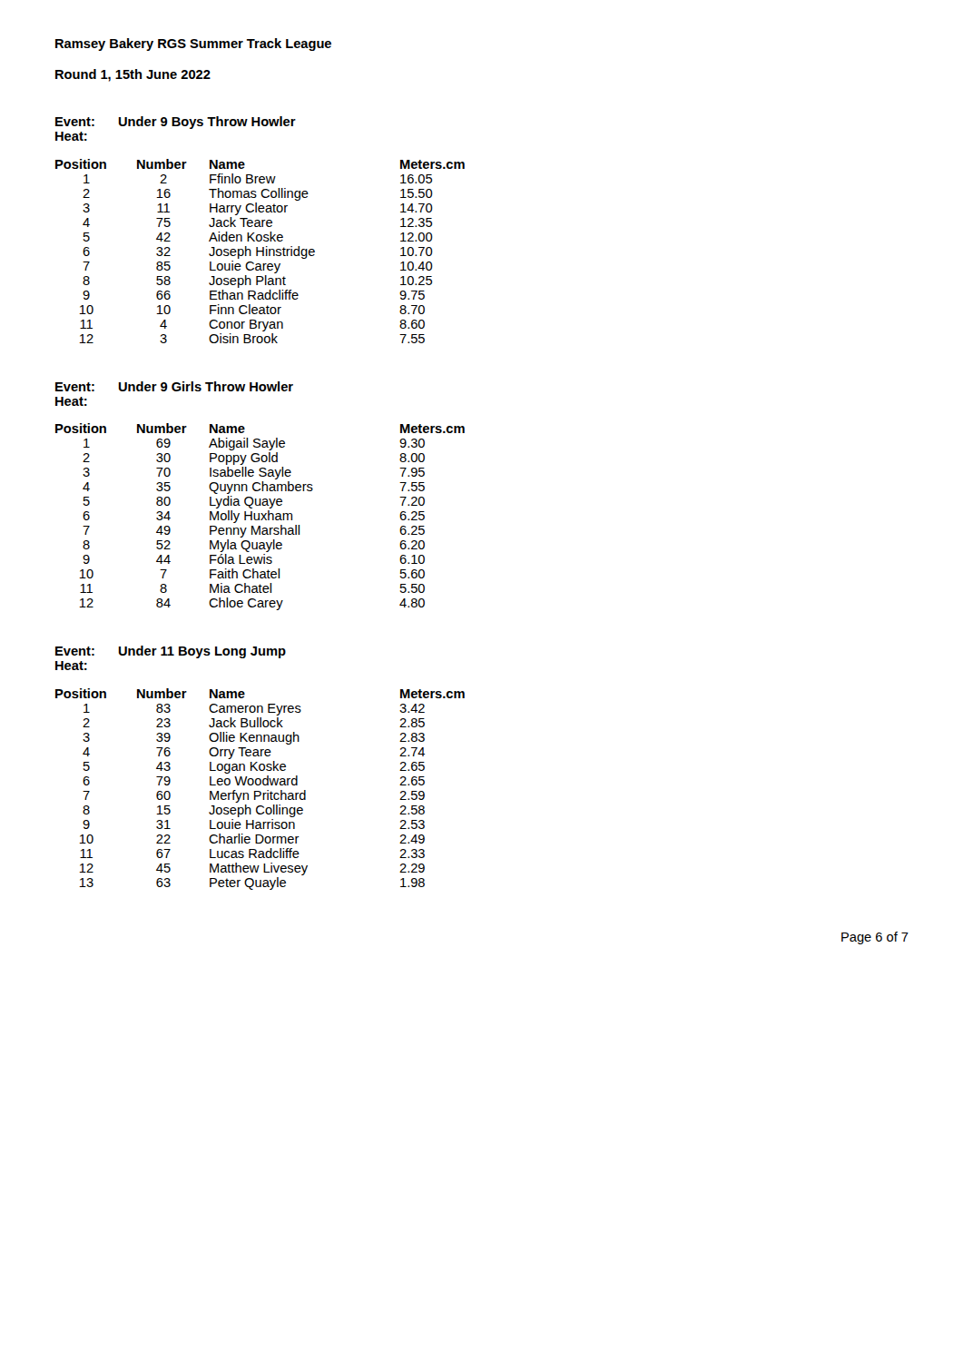Ramsey Bakery RGS Summer Track League
Round 1, 15th June 2022
Event: Under 9 Boys Throw Howler
Heat:
| Position | Number | Name | Meters.cm |
| --- | --- | --- | --- |
| 1 | 2 | Ffinlo Brew | 16.05 |
| 2 | 16 | Thomas Collinge | 15.50 |
| 3 | 11 | Harry Cleator | 14.70 |
| 4 | 75 | Jack Teare | 12.35 |
| 5 | 42 | Aiden Koske | 12.00 |
| 6 | 32 | Joseph Hinstridge | 10.70 |
| 7 | 85 | Louie Carey | 10.40 |
| 8 | 58 | Joseph Plant | 10.25 |
| 9 | 66 | Ethan Radcliffe | 9.75 |
| 10 | 10 | Finn Cleator | 8.70 |
| 11 | 4 | Conor Bryan | 8.60 |
| 12 | 3 | Oisin Brook | 7.55 |
Event: Under 9 Girls Throw Howler
Heat:
| Position | Number | Name | Meters.cm |
| --- | --- | --- | --- |
| 1 | 69 | Abigail Sayle | 9.30 |
| 2 | 30 | Poppy Gold | 8.00 |
| 3 | 70 | Isabelle Sayle | 7.95 |
| 4 | 35 | Quynn Chambers | 7.55 |
| 5 | 80 | Lydia Quaye | 7.20 |
| 6 | 34 | Molly Huxham | 6.25 |
| 7 | 49 | Penny Marshall | 6.25 |
| 8 | 52 | Myla Quayle | 6.20 |
| 9 | 44 | Fóla Lewis | 6.10 |
| 10 | 7 | Faith Chatel | 5.60 |
| 11 | 8 | Mia Chatel | 5.50 |
| 12 | 84 | Chloe Carey | 4.80 |
Event: Under 11 Boys Long Jump
Heat:
| Position | Number | Name | Meters.cm |
| --- | --- | --- | --- |
| 1 | 83 | Cameron Eyres | 3.42 |
| 2 | 23 | Jack Bullock | 2.85 |
| 3 | 39 | Ollie Kennaugh | 2.83 |
| 4 | 76 | Orry Teare | 2.74 |
| 5 | 43 | Logan Koske | 2.65 |
| 6 | 79 | Leo Woodward | 2.65 |
| 7 | 60 | Merfyn Pritchard | 2.59 |
| 8 | 15 | Joseph Collinge | 2.58 |
| 9 | 31 | Louie Harrison | 2.53 |
| 10 | 22 | Charlie Dormer | 2.49 |
| 11 | 67 | Lucas Radcliffe | 2.33 |
| 12 | 45 | Matthew Livesey | 2.29 |
| 13 | 63 | Peter Quayle | 1.98 |
Page 6 of 7